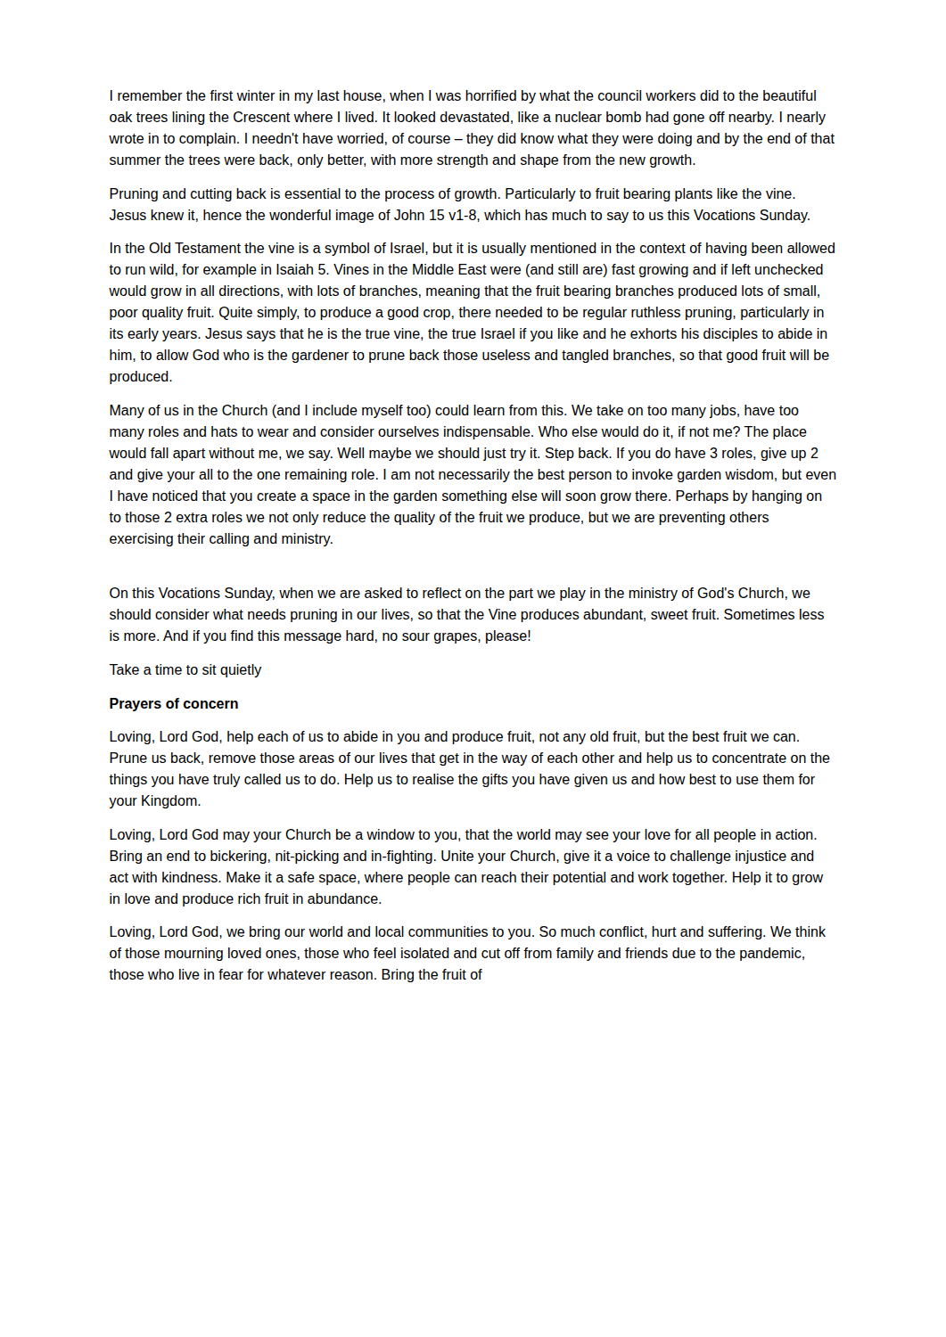I remember the first winter in my last house, when I was horrified by what the council workers did to the beautiful oak trees lining the Crescent where I lived. It looked devastated, like a nuclear bomb had gone off nearby. I nearly wrote in to complain. I needn't have worried, of course – they did know what they were doing and by the end of that summer the trees were back, only better, with more strength and shape from the new growth.
Pruning and cutting back is essential to the process of growth. Particularly to fruit bearing plants like the vine. Jesus knew it, hence the wonderful image of John 15 v1-8, which has much to say to us this Vocations Sunday.
In the Old Testament the vine is a symbol of Israel, but it is usually mentioned in the context of having been allowed to run wild, for example in Isaiah 5. Vines in the Middle East were (and still are) fast growing and if left unchecked would grow in all directions, with lots of branches, meaning that the fruit bearing branches produced lots of small, poor quality fruit. Quite simply, to produce a good crop, there needed to be regular ruthless pruning, particularly in its early years. Jesus says that he is the true vine, the true Israel if you like and he exhorts his disciples to abide in him, to allow God who is the gardener to prune back those useless and tangled branches, so that good fruit will be produced.
Many of us in the Church (and I include myself too) could learn from this. We take on too many jobs, have too many roles and hats to wear and consider ourselves indispensable. Who else would do it, if not me? The place would fall apart without me, we say. Well maybe we should just try it. Step back. If you do have 3 roles, give up 2 and give your all to the one remaining role. I am not necessarily the best person to invoke garden wisdom, but even I have noticed that you create a space in the garden something else will soon grow there. Perhaps by hanging on to those 2 extra roles we not only reduce the quality of the fruit we produce, but we are preventing others exercising their calling and ministry.
On this Vocations Sunday, when we are asked to reflect on the part we play in the ministry of God's Church, we should consider what needs pruning in our lives, so that the Vine produces abundant, sweet fruit. Sometimes less is more. And if you find this message hard, no sour grapes, please!
Take a time to sit quietly
Prayers of concern
Loving, Lord God, help each of us to abide in you and produce fruit, not any old fruit, but the best fruit we can. Prune us back, remove those areas of our lives that get in the way of each other and help us to concentrate on the things you have truly called us to do. Help us to realise the gifts you have given us and how best to use them for your Kingdom.
Loving, Lord God may your Church be a window to you, that the world may see your love for all people in action. Bring an end to bickering, nit-picking and in-fighting. Unite your Church, give it a voice to challenge injustice and act with kindness. Make it a safe space, where people can reach their potential and work together. Help it to grow in love and produce rich fruit in abundance.
Loving, Lord God, we bring our world and local communities to you. So much conflict, hurt and suffering. We think of those mourning loved ones, those who feel isolated and cut off from family and friends due to the pandemic, those who live in fear for whatever reason. Bring the fruit of